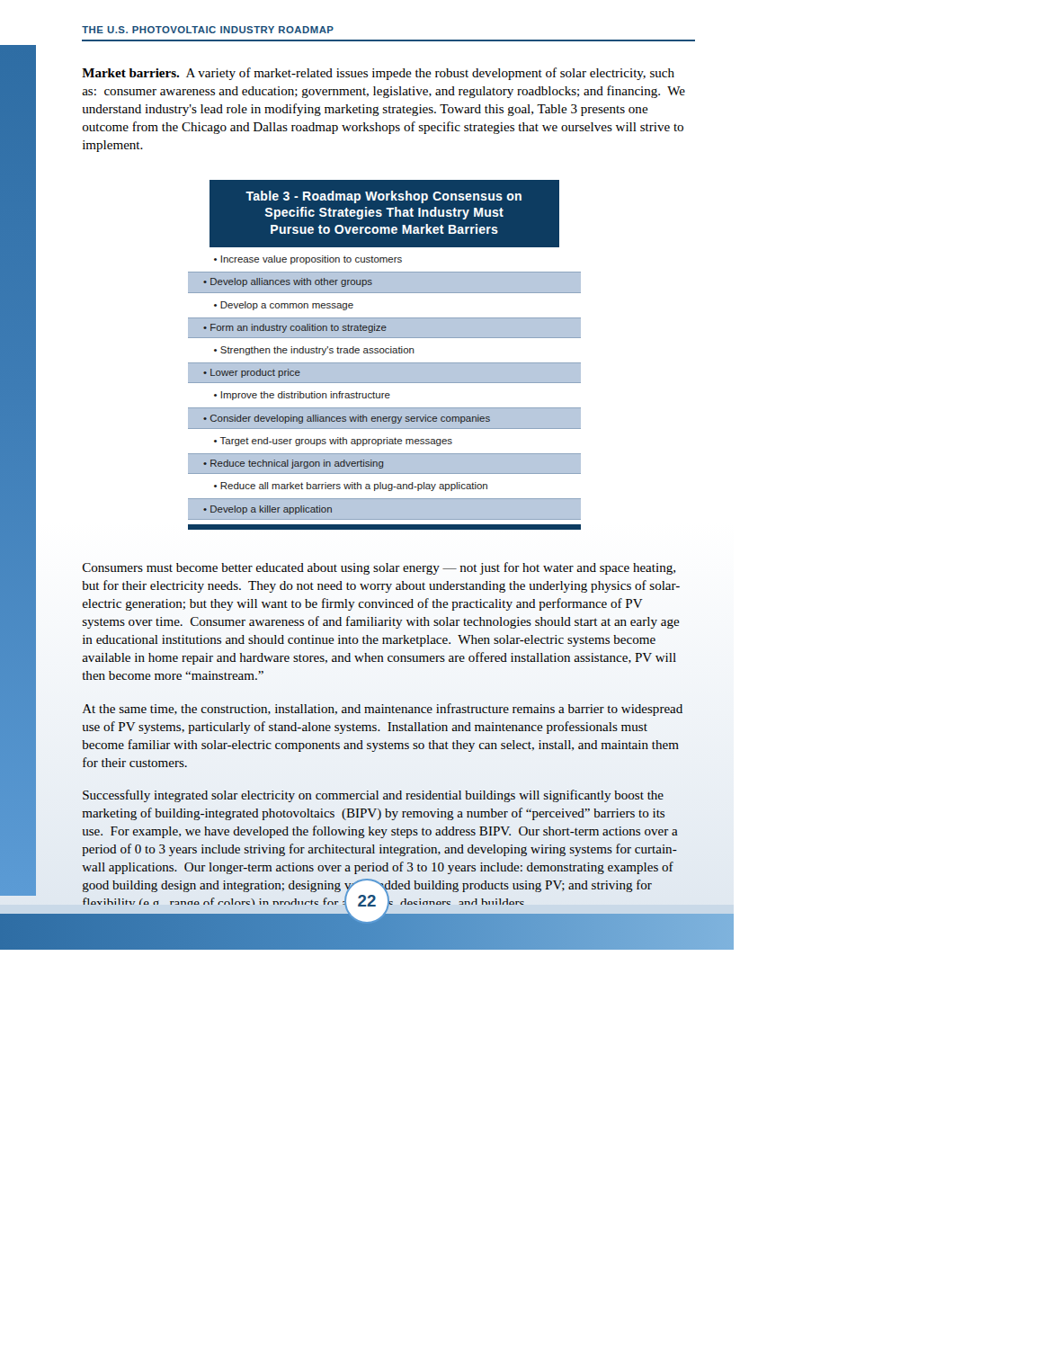The U.S. Photovoltaic Industry Roadmap
Market barriers. A variety of market-related issues impede the robust development of solar electricity, such as: consumer awareness and education; government, legislative, and regulatory roadblocks; and financing. We understand industry's lead role in modifying marketing strategies. Toward this goal, Table 3 presents one outcome from the Chicago and Dallas roadmap workshops of specific strategies that we ourselves will strive to implement.
Table 3 - Roadmap Workshop Consensus on
Specific Strategies That Industry Must
Pursue to Overcome Market Barriers
• Increase value proposition to customers
• Develop alliances with other groups
• Develop a common message
• Form an industry coalition to strategize
• Strengthen the industry's trade association
• Lower product price
• Improve the distribution infrastructure
• Consider developing alliances with energy service companies
• Target end-user groups with appropriate messages
• Reduce technical jargon in advertising
• Reduce all market barriers with a plug-and-play application
• Develop a killer application
Consumers must become better educated about using solar energy — not just for hot water and space heating, but for their electricity needs. They do not need to worry about understanding the underlying physics of solar-electric generation; but they will want to be firmly convinced of the practicality and performance of PV systems over time. Consumer awareness of and familiarity with solar technologies should start at an early age in educational institutions and should continue into the marketplace. When solar-electric systems become available in home repair and hardware stores, and when consumers are offered installation assistance, PV will then become more “mainstream.”
At the same time, the construction, installation, and maintenance infrastructure remains a barrier to widespread use of PV systems, particularly of stand-alone systems. Installation and maintenance professionals must become familiar with solar-electric components and systems so that they can select, install, and maintain them for their customers.
Successfully integrated solar electricity on commercial and residential buildings will significantly boost the marketing of building-integrated photovoltaics (BIPV) by removing a number of “perceived” barriers to its use. For example, we have developed the following key steps to address BIPV. Our short-term actions over a period of 0 to 3 years include striving for architectural integration, and developing wiring systems for curtain-wall applications. Our longer-term actions over a period of 3 to 10 years include: demonstrating examples of good building design and integration; designing value-added building products using PV; and striving for flexibility (e.g., range of colors) in products for architects, designers, and builders.
22